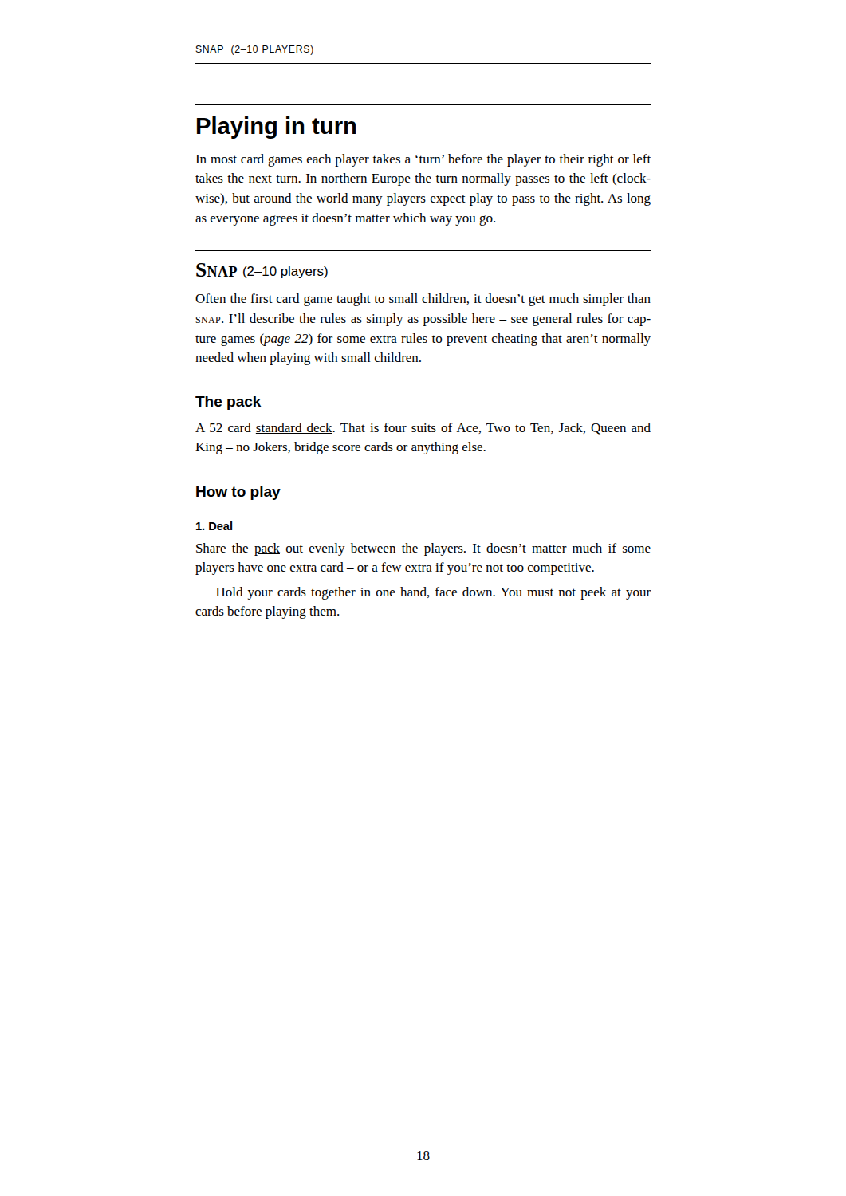SNAP (2–10 PLAYERS)
Playing in turn
In most card games each player takes a ‘turn’ before the player to their right or left takes the next turn. In northern Europe the turn normally passes to the left (clockwise), but around the world many players expect play to pass to the right. As long as everyone agrees it doesn’t matter which way you go.
Snap(2–10 players)
Often the first card game taught to small children, it doesn’t get much simpler than snap. I’ll describe the rules as simply as possible here – see general rules for capture games (page 22) for some extra rules to prevent cheating that aren’t normally needed when playing with small children.
The pack
A 52 card standard deck. That is four suits of Ace, Two to Ten, Jack, Queen and King – no Jokers, bridge score cards or anything else.
How to play
1. Deal
Share the pack out evenly between the players. It doesn’t matter much if some players have one extra card – or a few extra if you’re not too competitive.
Hold your cards together in one hand, face down. You must not peek at your cards before playing them.
18